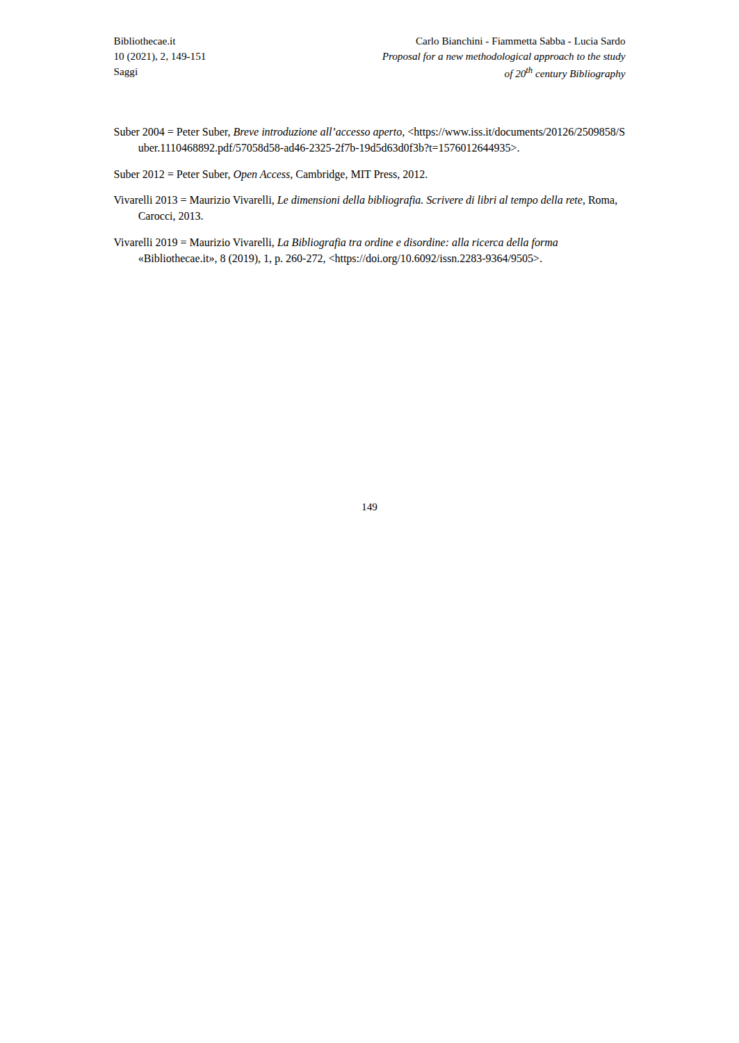Bibliothecae.it
10 (2021), 2, 149-151
Saggi
Carlo Bianchini - Fiammetta Sabba - Lucia Sardo
Proposal for a new methodological approach to the study
of 20th century Bibliography
Suber 2004 = Peter Suber, Breve introduzione all’accesso aperto, <https://www.iss.it/documents/20126/2509858/Suber.1110468892.pdf/57058d58-ad46-2325-2f7b-19d5d63d0f3b?t=1576012644935>.
Suber 2012 = Peter Suber, Open Access, Cambridge, MIT Press, 2012.
Vivarelli 2013 = Maurizio Vivarelli, Le dimensioni della bibliografia. Scrivere di libri al tempo della rete, Roma, Carocci, 2013.
Vivarelli 2019 = Maurizio Vivarelli, La Bibliografia tra ordine e disordine: alla ricerca della forma «Bibliothecae.it», 8 (2019), 1, p. 260-272, <https://doi.org/10.6092/issn.2283-9364/9505>.
149